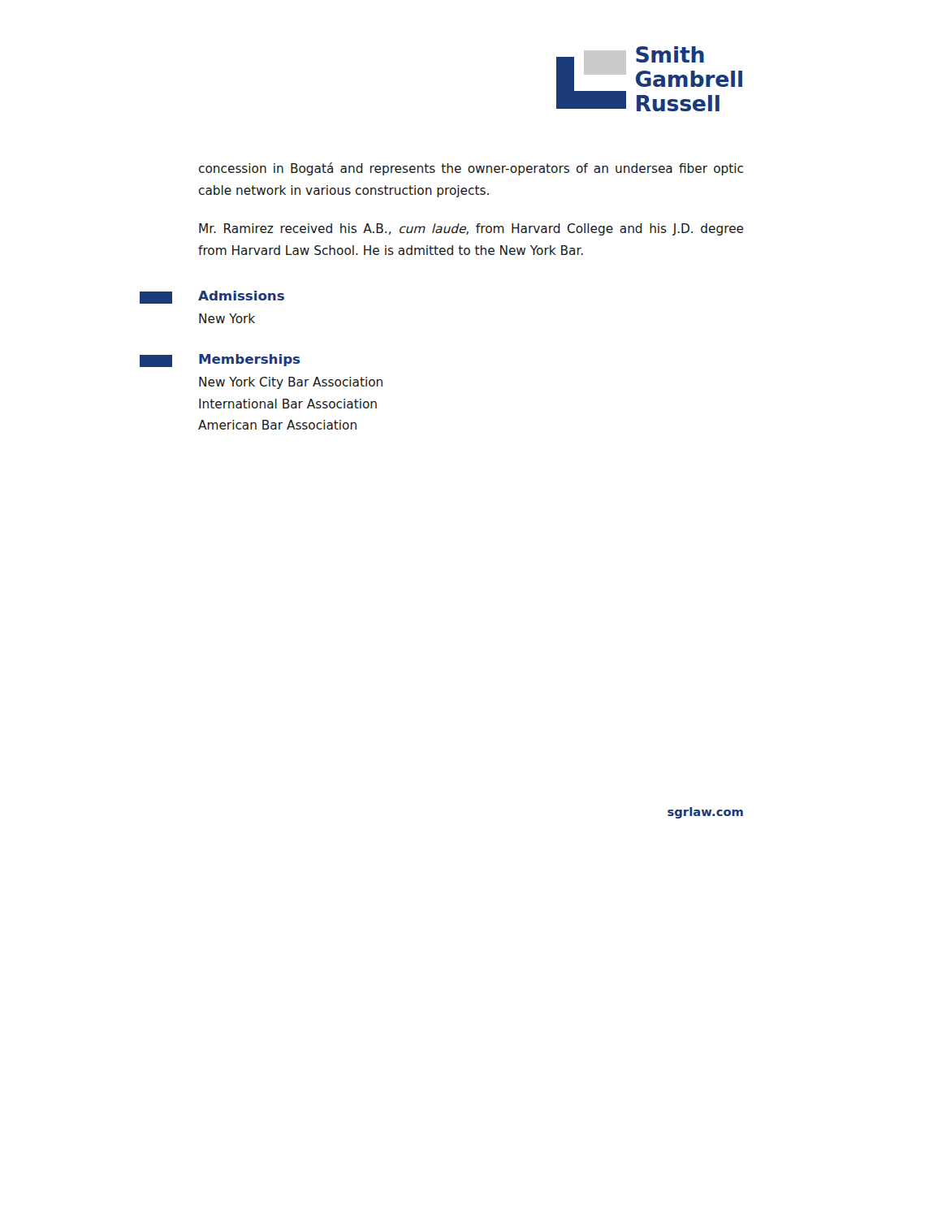Smith
Gambrell
Russell
concession in Bogatá and represents the owner-operators of an undersea fiber optic cable network in various construction projects.
Mr. Ramirez received his A.B., cum laude, from Harvard College and his J.D. degree from Harvard Law School. He is admitted to the New York Bar.
Admissions
New York
Memberships
New York City Bar Association
International Bar Association
American Bar Association
sgrlaw.com